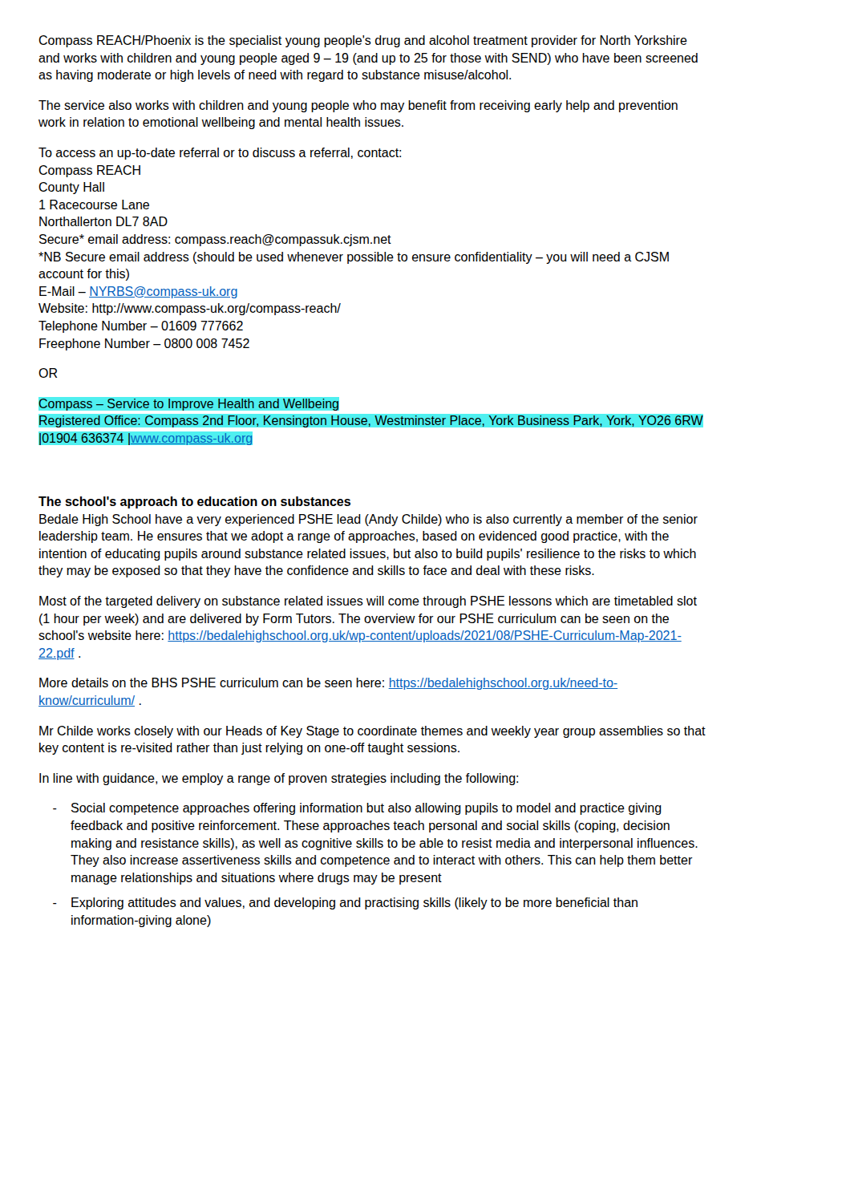Compass REACH/Phoenix is the specialist young people's drug and alcohol treatment provider for North Yorkshire and works with children and young people aged 9 – 19 (and up to 25 for those with SEND) who have been screened as having moderate or high levels of need with regard to substance misuse/alcohol.
The service also works with children and young people who may benefit from receiving early help and prevention work in relation to emotional wellbeing and mental health issues.
To access an up-to-date referral or to discuss a referral, contact:
Compass REACH
County Hall
1 Racecourse Lane
Northallerton DL7 8AD
Secure* email address: compass.reach@compassuk.cjsm.net
*NB Secure email address (should be used whenever possible to ensure confidentiality – you will need a CJSM account for this)
E-Mail – NYRBS@compass-uk.org
Website: http://www.compass-uk.org/compass-reach/
Telephone Number – 01609 777662
Freephone Number – 0800 008 7452
OR
Compass – Service to Improve Health and Wellbeing
Registered Office: Compass 2nd Floor, Kensington House, Westminster Place, York Business Park, York, YO26 6RW |01904 636374 |www.compass-uk.org
The school's approach to education on substances
Bedale High School have a very experienced PSHE lead (Andy Childe) who is also currently a member of the senior leadership team. He ensures that we adopt a range of approaches, based on evidenced good practice, with the intention of educating pupils around substance related issues, but also to build pupils' resilience to the risks to which they may be exposed so that they have the confidence and skills to face and deal with these risks.
Most of the targeted delivery on substance related issues will come through PSHE lessons which are timetabled slot (1 hour per week) and are delivered by Form Tutors. The overview for our PSHE curriculum can be seen on the school's website here: https://bedalehighschool.org.uk/wp-content/uploads/2021/08/PSHE-Curriculum-Map-2021-22.pdf .
More details on the BHS PSHE curriculum can be seen here: https://bedalehighschool.org.uk/need-to-know/curriculum/ .
Mr Childe works closely with our Heads of Key Stage to coordinate themes and weekly year group assemblies so that key content is re-visited rather than just relying on one-off taught sessions.
In line with guidance, we employ a range of proven strategies including the following:
Social competence approaches offering information but also allowing pupils to model and practice giving feedback and positive reinforcement. These approaches teach personal and social skills (coping, decision making and resistance skills), as well as cognitive skills to be able to resist media and interpersonal influences. They also increase assertiveness skills and competence and to interact with others. This can help them better manage relationships and situations where drugs may be present
Exploring attitudes and values, and developing and practising skills (likely to be more beneficial than information-giving alone)